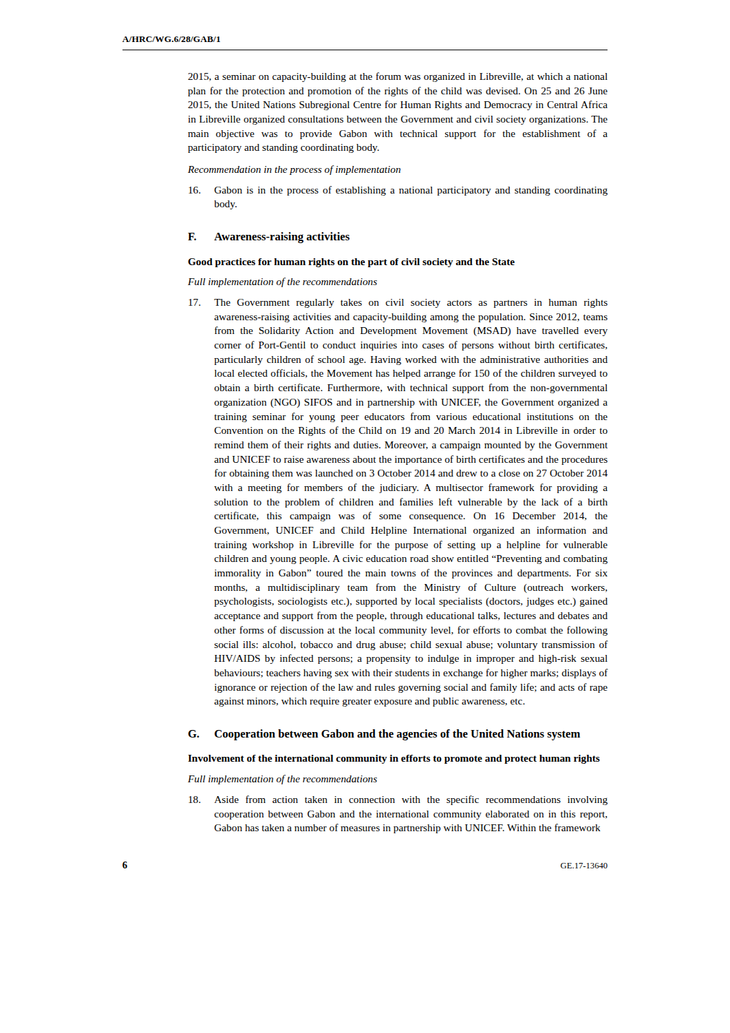A/HRC/WG.6/28/GAB/1
2015, a seminar on capacity-building at the forum was organized in Libreville, at which a national plan for the protection and promotion of the rights of the child was devised. On 25 and 26 June 2015, the United Nations Subregional Centre for Human Rights and Democracy in Central Africa in Libreville organized consultations between the Government and civil society organizations. The main objective was to provide Gabon with technical support for the establishment of a participatory and standing coordinating body.
Recommendation in the process of implementation
16.
Gabon is in the process of establishing a national participatory and standing coordinating body.
F. Awareness-raising activities
Good practices for human rights on the part of civil society and the State
Full implementation of the recommendations
17.
The Government regularly takes on civil society actors as partners in human rights awareness-raising activities and capacity-building among the population. Since 2012, teams from the Solidarity Action and Development Movement (MSAD) have travelled every corner of Port-Gentil to conduct inquiries into cases of persons without birth certificates, particularly children of school age. Having worked with the administrative authorities and local elected officials, the Movement has helped arrange for 150 of the children surveyed to obtain a birth certificate. Furthermore, with technical support from the non-governmental organization (NGO) SIFOS and in partnership with UNICEF, the Government organized a training seminar for young peer educators from various educational institutions on the Convention on the Rights of the Child on 19 and 20 March 2014 in Libreville in order to remind them of their rights and duties. Moreover, a campaign mounted by the Government and UNICEF to raise awareness about the importance of birth certificates and the procedures for obtaining them was launched on 3 October 2014 and drew to a close on 27 October 2014 with a meeting for members of the judiciary. A multisector framework for providing a solution to the problem of children and families left vulnerable by the lack of a birth certificate, this campaign was of some consequence. On 16 December 2014, the Government, UNICEF and Child Helpline International organized an information and training workshop in Libreville for the purpose of setting up a helpline for vulnerable children and young people. A civic education road show entitled “Preventing and combating immorality in Gabon” toured the main towns of the provinces and departments. For six months, a multidisciplinary team from the Ministry of Culture (outreach workers, psychologists, sociologists etc.), supported by local specialists (doctors, judges etc.) gained acceptance and support from the people, through educational talks, lectures and debates and other forms of discussion at the local community level, for efforts to combat the following social ills: alcohol, tobacco and drug abuse; child sexual abuse; voluntary transmission of HIV/AIDS by infected persons; a propensity to indulge in improper and high-risk sexual behaviours; teachers having sex with their students in exchange for higher marks; displays of ignorance or rejection of the law and rules governing social and family life; and acts of rape against minors, which require greater exposure and public awareness, etc.
G. Cooperation between Gabon and the agencies of the United Nations system
Involvement of the international community in efforts to promote and protect human rights
Full implementation of the recommendations
18.
Aside from action taken in connection with the specific recommendations involving cooperation between Gabon and the international community elaborated on in this report, Gabon has taken a number of measures in partnership with UNICEF. Within the framework
6
GE.17-13640